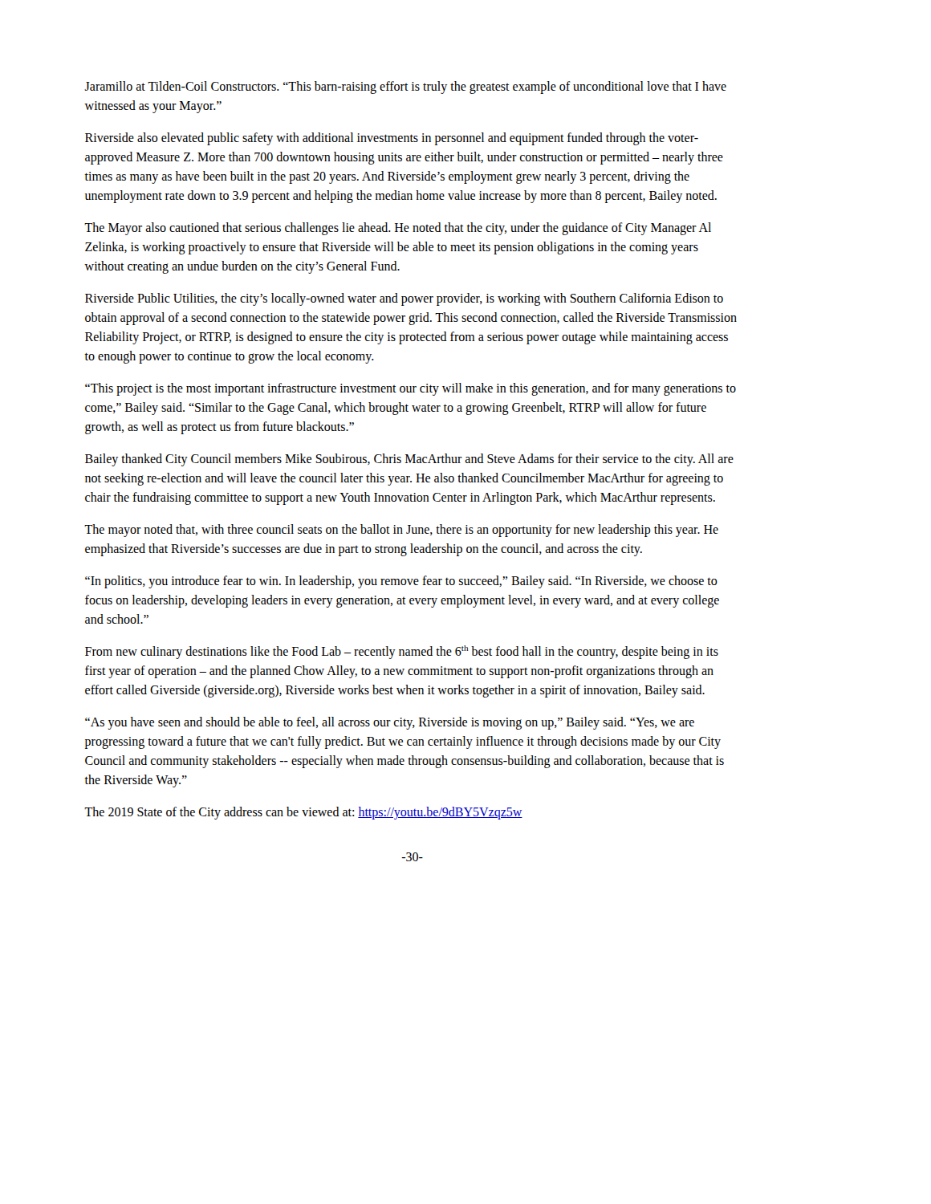Jaramillo at Tilden-Coil Constructors. “This barn-raising effort is truly the greatest example of unconditional love that I have witnessed as your Mayor.”
Riverside also elevated public safety with additional investments in personnel and equipment funded through the voter-approved Measure Z. More than 700 downtown housing units are either built, under construction or permitted – nearly three times as many as have been built in the past 20 years. And Riverside’s employment grew nearly 3 percent, driving the unemployment rate down to 3.9 percent and helping the median home value increase by more than 8 percent, Bailey noted.
The Mayor also cautioned that serious challenges lie ahead. He noted that the city, under the guidance of City Manager Al Zelinka, is working proactively to ensure that Riverside will be able to meet its pension obligations in the coming years without creating an undue burden on the city’s General Fund.
Riverside Public Utilities, the city’s locally-owned water and power provider, is working with Southern California Edison to obtain approval of a second connection to the statewide power grid. This second connection, called the Riverside Transmission Reliability Project, or RTRP, is designed to ensure the city is protected from a serious power outage while maintaining access to enough power to continue to grow the local economy.
“This project is the most important infrastructure investment our city will make in this generation, and for many generations to come,” Bailey said. “Similar to the Gage Canal, which brought water to a growing Greenbelt, RTRP will allow for future growth, as well as protect us from future blackouts.”
Bailey thanked City Council members Mike Soubirous, Chris MacArthur and Steve Adams for their service to the city. All are not seeking re-election and will leave the council later this year. He also thanked Councilmember MacArthur for agreeing to chair the fundraising committee to support a new Youth Innovation Center in Arlington Park, which MacArthur represents.
The mayor noted that, with three council seats on the ballot in June, there is an opportunity for new leadership this year. He emphasized that Riverside’s successes are due in part to strong leadership on the council, and across the city.
“In politics, you introduce fear to win. In leadership, you remove fear to succeed,” Bailey said. “In Riverside, we choose to focus on leadership, developing leaders in every generation, at every employment level, in every ward, and at every college and school.”
From new culinary destinations like the Food Lab – recently named the 6th best food hall in the country, despite being in its first year of operation – and the planned Chow Alley, to a new commitment to support non-profit organizations through an effort called Giverside (giverside.org), Riverside works best when it works together in a spirit of innovation, Bailey said.
“As you have seen and should be able to feel, all across our city, Riverside is moving on up,” Bailey said. “Yes, we are progressing toward a future that we can't fully predict. But we can certainly influence it through decisions made by our City Council and community stakeholders -- especially when made through consensus-building and collaboration, because that is the Riverside Way.”
The 2019 State of the City address can be viewed at: https://youtu.be/9dBY5Vzqz5w
-30-